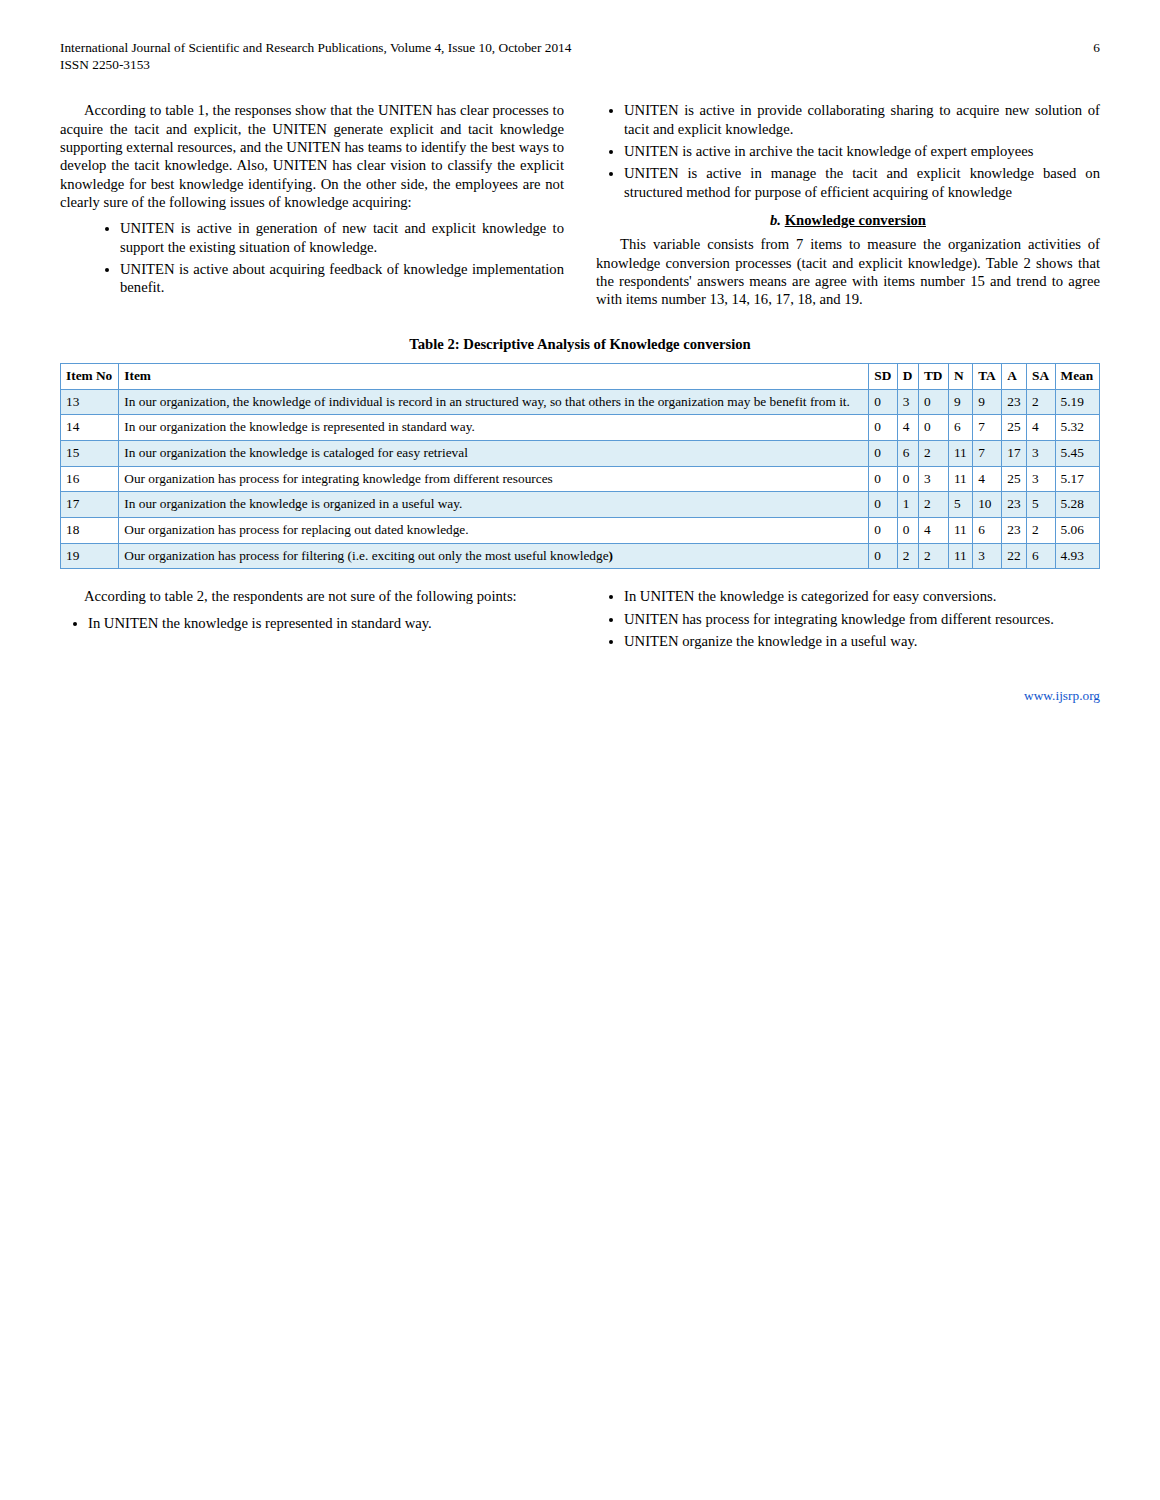International Journal of Scientific and Research Publications, Volume 4, Issue 10, October 2014
ISSN 2250-3153
6
According to table 1, the responses show that the UNITEN has clear processes to acquire the tacit and explicit, the UNITEN generate explicit and tacit knowledge supporting external resources, and the UNITEN has teams to identify the best ways to develop the tacit knowledge. Also, UNITEN has clear vision to classify the explicit knowledge for best knowledge identifying. On the other side, the employees are not clearly sure of the following issues of knowledge acquiring:
UNITEN is active in generation of new tacit and explicit knowledge to support the existing situation of knowledge.
UNITEN is active about acquiring feedback of knowledge implementation benefit.
UNITEN is active in provide collaborating sharing to acquire new solution of tacit and explicit knowledge.
UNITEN is active in archive the tacit knowledge of expert employees
UNITEN is active in manage the tacit and explicit knowledge based on structured method for purpose of efficient acquiring of knowledge
b. Knowledge conversion
This variable consists from 7 items to measure the organization activities of knowledge conversion processes (tacit and explicit knowledge). Table 2 shows that the respondents' answers means are agree with items number 15 and trend to agree with items number 13, 14, 16, 17, 18, and 19.
Table 2: Descriptive Analysis of Knowledge conversion
| Item No | Item | SD | D | TD | N | TA | A | SA | Mean |
| --- | --- | --- | --- | --- | --- | --- | --- | --- | --- |
| 13 | In our organization, the knowledge of individual is record in an structured way, so that others in the organization may be benefit from it. | 0 | 3 | 0 | 9 | 9 | 23 | 2 | 5.19 |
| 14 | In our organization the knowledge is represented in standard way. | 0 | 4 | 0 | 6 | 7 | 25 | 4 | 5.32 |
| 15 | In our organization the knowledge is cataloged for easy retrieval | 0 | 6 | 2 | 11 | 7 | 17 | 3 | 5.45 |
| 16 | Our organization has process for integrating knowledge from different resources | 0 | 0 | 3 | 11 | 4 | 25 | 3 | 5.17 |
| 17 | In our organization the knowledge is organized in a useful way. | 0 | 1 | 2 | 5 | 10 | 23 | 5 | 5.28 |
| 18 | Our organization has process for replacing out dated knowledge. | 0 | 0 | 4 | 11 | 6 | 23 | 2 | 5.06 |
| 19 | Our organization has process for filtering (i.e. exciting out only the most useful knowledge ) | 0 | 2 | 2 | 11 | 3 | 22 | 6 | 4.93 |
According to table 2, the respondents are not sure of the following points:
In UNITEN the knowledge is represented in standard way.
In UNITEN the knowledge is categorized for easy conversions.
UNITEN has process for integrating knowledge from different resources.
UNITEN organize the knowledge in a useful way.
www.ijsrp.org